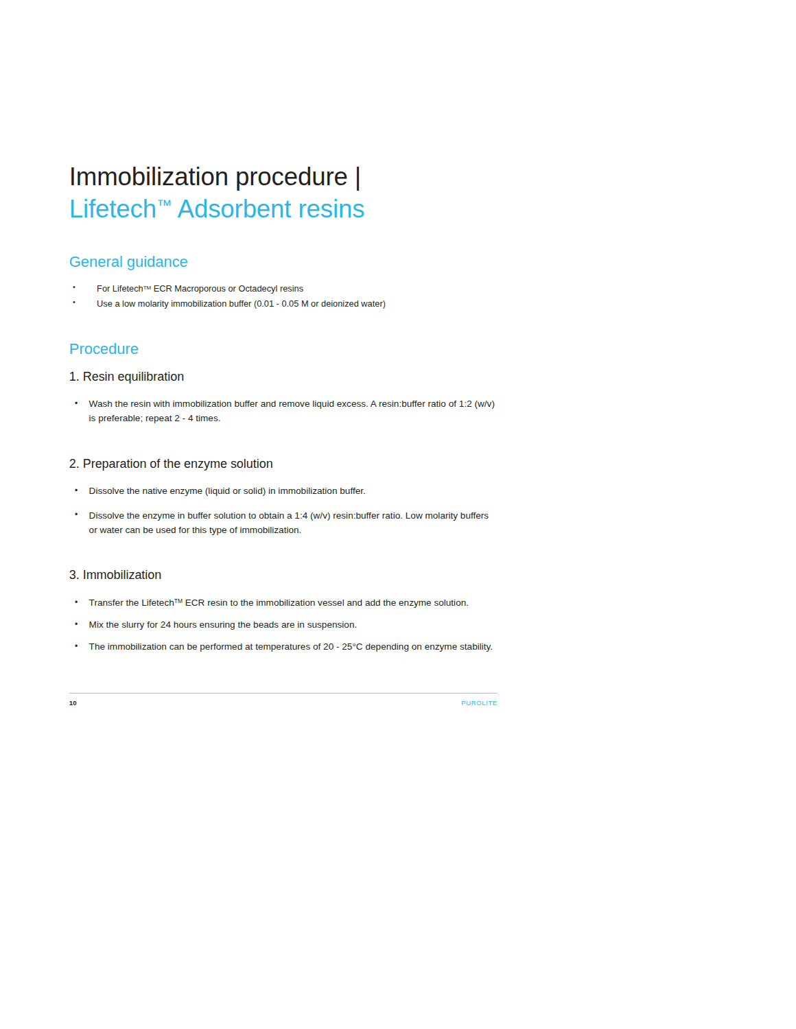Immobilization procedure |
Lifetech™ Adsorbent resins
General guidance
For LifetechTM ECR Macroporous or Octadecyl resins
Use a low molarity immobilization buffer (0.01 - 0.05 M or deionized water)
Procedure
1. Resin equilibration
Wash the resin with immobilization buffer and remove liquid excess. A resin:buffer ratio of 1:2 (w/v) is preferable; repeat 2 - 4 times.
2. Preparation of the enzyme solution
Dissolve the native enzyme (liquid or solid) in immobilization buffer.
Dissolve the enzyme in buffer solution to obtain a 1:4 (w/v) resin:buffer ratio. Low molarity buffers or water can be used for this type of immobilization.
3. Immobilization
Transfer the LifetechTM ECR resin to the immobilization vessel and add the enzyme solution.
Mix the slurry for 24 hours ensuring the beads are in suspension.
The immobilization can be performed at temperatures of 20 - 25°C depending on enzyme stability.
10 PUROLITE